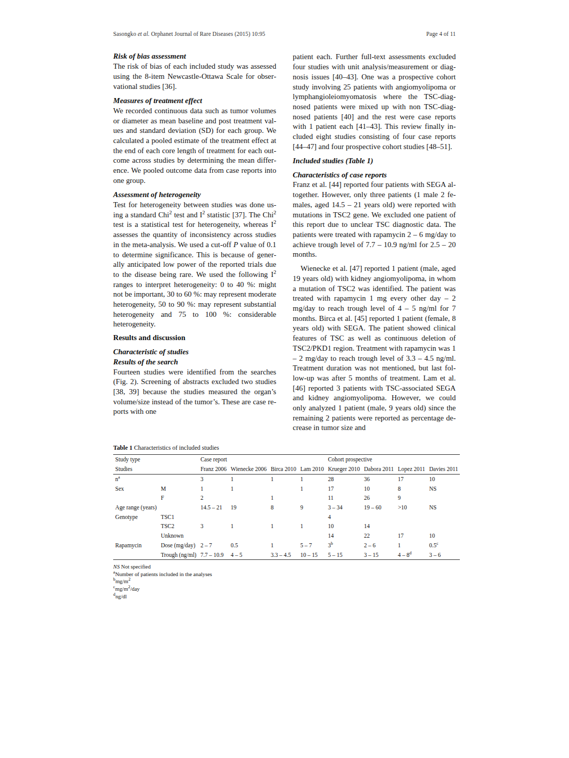Sasongko et al. Orphanet Journal of Rare Diseases (2015) 10:95
Page 4 of 11
Risk of bias assessment
The risk of bias of each included study was assessed using the 8-item Newcastle-Ottawa Scale for observational studies [36].
Measures of treatment effect
We recorded continuous data such as tumor volumes or diameter as mean baseline and post treatment values and standard deviation (SD) for each group. We calculated a pooled estimate of the treatment effect at the end of each core length of treatment for each outcome across studies by determining the mean difference. We pooled outcome data from case reports into one group.
Assessment of heterogeneity
Test for heterogeneity between studies was done using a standard Chi2 test and I2 statistic [37]. The Chi2 test is a statistical test for heterogeneity, whereas I2 assesses the quantity of inconsistency across studies in the meta-analysis. We used a cut-off P value of 0.1 to determine significance. This is because of generally anticipated low power of the reported trials due to the disease being rare. We used the following I2 ranges to interpret heterogeneity: 0 to 40 %: might not be important, 30 to 60 %: may represent moderate heterogeneity, 50 to 90 %: may represent substantial heterogeneity and 75 to 100 %: considerable heterogeneity.
Results and discussion
Characteristic of studies
Results of the search
Fourteen studies were identified from the searches (Fig. 2). Screening of abstracts excluded two studies [38, 39] because the studies measured the organ’s volume/size instead of the tumor’s. These are case reports with one
patient each. Further full-text assessments excluded four studies with unit analysis/measurement or diagnosis issues [40–43]. One was a prospective cohort study involving 25 patients with angiomyolipoma or lymphangioleiomyomatosis where the TSC-diagnosed patients were mixed up with non TSC-diagnosed patients [40] and the rest were case reports with 1 patient each [41–43]. This review finally included eight studies consisting of four case reports [44–47] and four prospective cohort studies [48–51].
Included studies (Table 1)
Characteristics of case reports
Franz et al. [44] reported four patients with SEGA altogether. However, only three patients (1 male 2 females, aged 14.5 – 21 years old) were reported with mutations in TSC2 gene. We excluded one patient of this report due to unclear TSC diagnostic data. The patients were treated with rapamycin 2 – 6 mg/day to achieve trough level of 7.7 – 10.9 ng/ml for 2.5 – 20 months.
Wienecke et al. [47] reported 1 patient (male, aged 19 years old) with kidney angiomyolipoma, in whom a mutation of TSC2 was identified. The patient was treated with rapamycin 1 mg every other day – 2 mg/day to reach trough level of 4 – 5 ng/ml for 7 months. Birca et al. [45] reported 1 patient (female, 8 years old) with SEGA. The patient showed clinical features of TSC as well as continuous deletion of TSC2/PKD1 region. Treatment with rapamycin was 1 – 2 mg/day to reach trough level of 3.3 – 4.5 ng/ml. Treatment duration was not mentioned, but last follow-up was after 5 months of treatment. Lam et al. [46] reported 3 patients with TSC-associated SEGA and kidney angiomyolipoma. However, we could only analyzed 1 patient (male, 9 years old) since the remaining 2 patients were reported as percentage decrease in tumor size and
Table 1 Characteristics of included studies
| Study type | | Case report | Cohort prospective |
| --- | --- | --- | --- |
| Studies | | Franz 2006 | Wienecke 2006 | Birca 2010 | Lam 2010 | Krueger 2010 | Dabora 2011 | Lopez 2011 | Davies 2011 |
| n a | | 3 | 1 | 1 | 1 | 28 | 36 | 17 | 10 |
| Sex | M | 1 | 1 | | 1 | 17 | 10 | 8 | NS |
| | F | 2 | | 1 | | 11 | 26 | 9 | |
| Age range (years) | | 14.5 – 21 | 19 | 8 | 9 | 3 – 34 | 19 – 60 | >10 | NS |
| Genotype | TSC1 | | | | | 4 | | | |
| | TSC2 | 3 | 1 | 1 | 1 | 10 | 14 | | |
| | Unknown | | | | | 14 | 22 | 17 | 10 |
| Rapamycin | Dose (mg/day) | 2 – 7 | 0.5 | 1 | 5 – 7 | 3 b | 2 – 6 | 1 | 0.5 c |
| | Trough (ng/ml) | 7.7 – 10.9 | 4 – 5 | 3.3 – 4.5 | 10 – 15 | 5 – 15 | 3 – 15 | 4 – 8 d | 3 – 6 |
NS Not specified
aNumber of patients included in the analyses
bmg/m2
cmg/m2/day
dng/dl